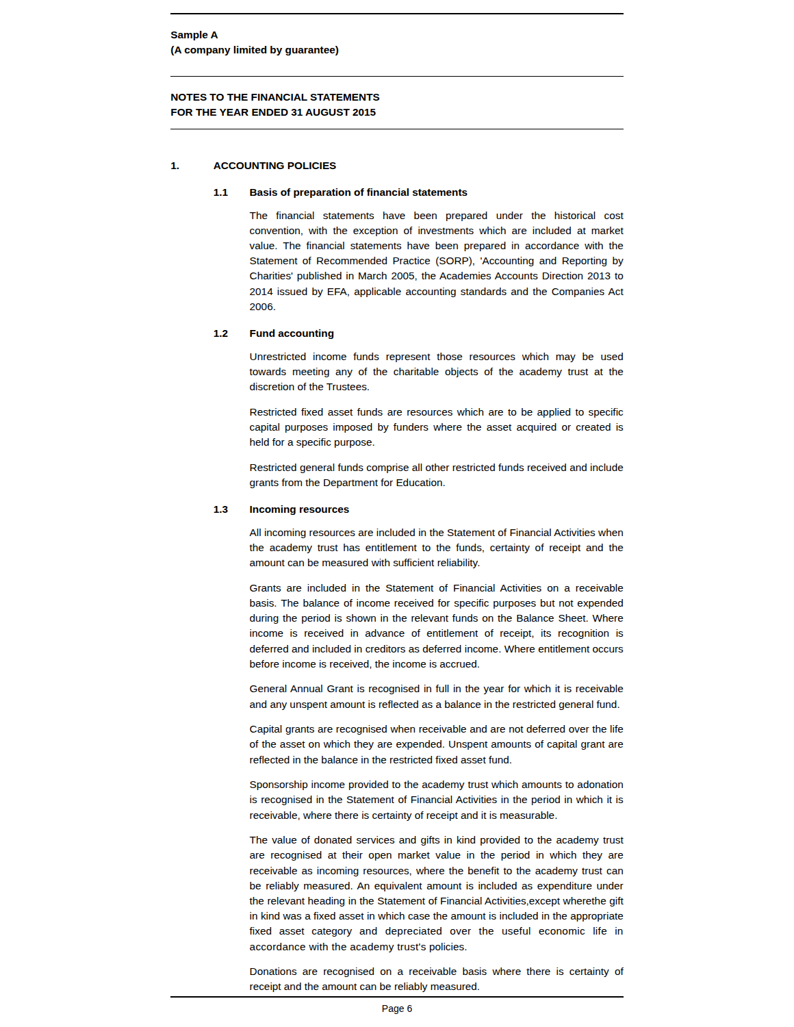Sample A
(A company limited by guarantee)
NOTES TO THE FINANCIAL STATEMENTS
FOR THE YEAR ENDED 31 AUGUST 2015
1. ACCOUNTING POLICIES
1.1 Basis of preparation of financial statements
The financial statements have been prepared under the historical cost convention, with the exception of investments which are included at market value. The financial statements have been prepared in accordance with the Statement of Recommended Practice (SORP), 'Accounting and Reporting by Charities' published in March 2005, the Academies Accounts Direction 2013 to 2014 issued by EFA, applicable accounting standards and the Companies Act 2006.
1.2 Fund accounting
Unrestricted income funds represent those resources which may be used towards meeting any of the charitable objects of the academy trust at the discretion of the Trustees.
Restricted fixed asset funds are resources which are to be applied to specific capital purposes imposed by funders where the asset acquired or created is held for a specific purpose.
Restricted general funds comprise all other restricted funds received and include grants from the Department for Education.
1.3 Incoming resources
All incoming resources are included in the Statement of Financial Activities when the academy trust has entitlement to the funds, certainty of receipt and the amount can be measured with sufficient reliability.
Grants are included in the Statement of Financial Activities on a receivable basis. The balance of income received for specific purposes but not expended during the period is shown in the relevant funds on the Balance Sheet. Where income is received in advance of entitlement of receipt, its recognition is deferred and included in creditors as deferred income. Where entitlement occurs before income is received, the income is accrued.
General Annual Grant is recognised in full in the year for which it is receivable and any unspent amount is reflected as a balance in the restricted general fund.
Capital grants are recognised when receivable and are not deferred over the life of the asset on which they are expended. Unspent amounts of capital grant are reflected in the balance in the restricted fixed asset fund.
Sponsorship income provided to the academy trust which amounts to adonation is recognised in the Statement of Financial Activities in the period in which it is receivable, where there is certainty of receipt and it is measurable.
The value of donated services and gifts in kind provided to the academy trust are recognised at their open market value in the period in which they are receivable as incoming resources, where the benefit to the academy trust can be reliably measured. An equivalent amount is included as expenditure under the relevant heading in the Statement of Financial Activities,except wherethe gift in kind was a fixed asset in which case the amount is included in the appropriate fixed asset category and depreciated over the useful economic life in accordance with the academy trust's policies.
Donations are recognised on a receivable basis where there is certainty of receipt and the amount can be reliably measured.
Page 6